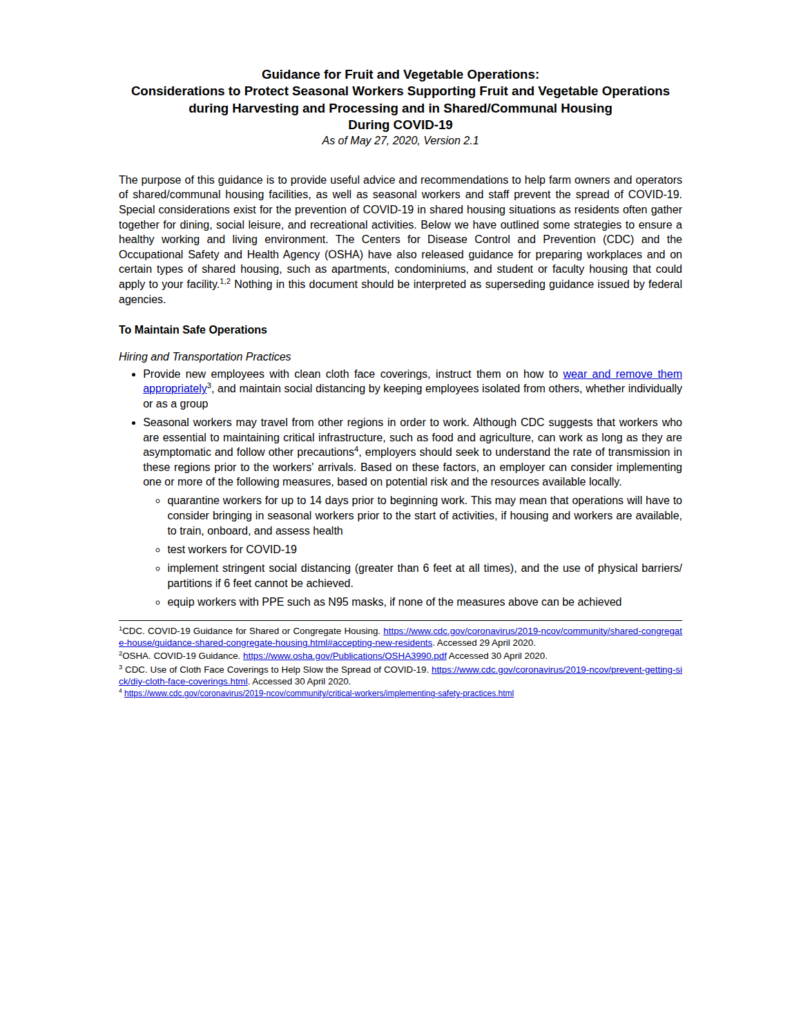Guidance for Fruit and Vegetable Operations:
Considerations to Protect Seasonal Workers Supporting Fruit and Vegetable Operations during Harvesting and Processing and in Shared/Communal Housing
During COVID-19
As of May 27, 2020, Version 2.1
The purpose of this guidance is to provide useful advice and recommendations to help farm owners and operators of shared/communal housing facilities, as well as seasonal workers and staff prevent the spread of COVID-19. Special considerations exist for the prevention of COVID-19 in shared housing situations as residents often gather together for dining, social leisure, and recreational activities. Below we have outlined some strategies to ensure a healthy working and living environment. The Centers for Disease Control and Prevention (CDC) and the Occupational Safety and Health Agency (OSHA) have also released guidance for preparing workplaces and on certain types of shared housing, such as apartments, condominiums, and student or faculty housing that could apply to your facility.1,2 Nothing in this document should be interpreted as superseding guidance issued by federal agencies.
To Maintain Safe Operations
Hiring and Transportation Practices
Provide new employees with clean cloth face coverings, instruct them on how to wear and remove them appropriately3, and maintain social distancing by keeping employees isolated from others, whether individually or as a group
Seasonal workers may travel from other regions in order to work. Although CDC suggests that workers who are essential to maintaining critical infrastructure, such as food and agriculture, can work as long as they are asymptomatic and follow other precautions4, employers should seek to understand the rate of transmission in these regions prior to the workers' arrivals. Based on these factors, an employer can consider implementing one or more of the following measures, based on potential risk and the resources available locally.
quarantine workers for up to 14 days prior to beginning work. This may mean that operations will have to consider bringing in seasonal workers prior to the start of activities, if housing and workers are available, to train, onboard, and assess health
test workers for COVID-19
implement stringent social distancing (greater than 6 feet at all times), and the use of physical barriers/ partitions if 6 feet cannot be achieved.
equip workers with PPE such as N95 masks, if none of the measures above can be achieved
1CDC. COVID-19 Guidance for Shared or Congregate Housing. https://www.cdc.gov/coronavirus/2019-ncov/community/shared-congregate-house/guidance-shared-congregate-housing.html#accepting-new-residents. Accessed 29 April 2020.
2OSHA. COVID-19 Guidance. https://www.osha.gov/Publications/OSHA3990.pdf Accessed 30 April 2020.
3 CDC. Use of Cloth Face Coverings to Help Slow the Spread of COVID-19. https://www.cdc.gov/coronavirus/2019-ncov/prevent-getting-sick/diy-cloth-face-coverings.html. Accessed 30 April 2020.
4 https://www.cdc.gov/coronavirus/2019-ncov/community/critical-workers/implementing-safety-practices.html